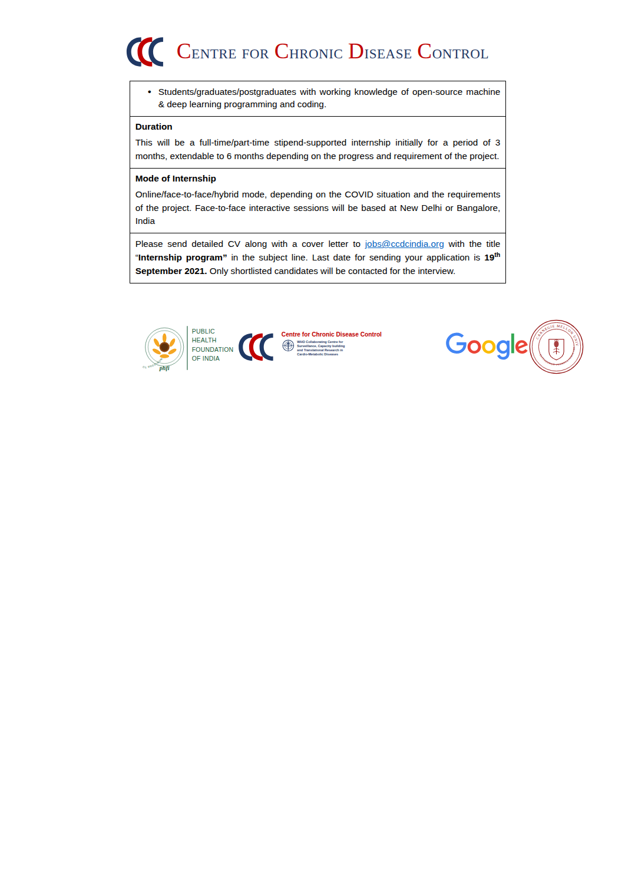Centre for Chronic Disease Control
| Students/graduates/postgraduates with working knowledge of open-source machine & deep learning programming and coding. |
| Duration This will be a full-time/part-time stipend-supported internship initially for a period of 3 months, extendable to 6 months depending on the progress and requirement of the project. |
| Mode of Internship Online/face-to-face/hybrid mode, depending on the COVID situation and the requirements of the project. Face-to-face interactive sessions will be based at New Delhi or Bangalore, India |
| Please send detailed CV along with a cover letter to jobs@ccdcindia.org with the title “ Internship program” in the subject line. Last date for sending your application is 19 th September 2021. Only shortlisted candidates will be contacted for the interview. |
KNOWLEDGE TO ACTION phfi PUBLIC HEALTH FOUNDATION OF INDIA
Centre for Chronic Disease Control WHO Collaborating Centre for Surveillance, Capacity building and Translational Research in Cardio-Metabolic Diseases
CARNEGIE MELLON UNIVERSITY PITTSBURGH PENNSYLVANIA 1900